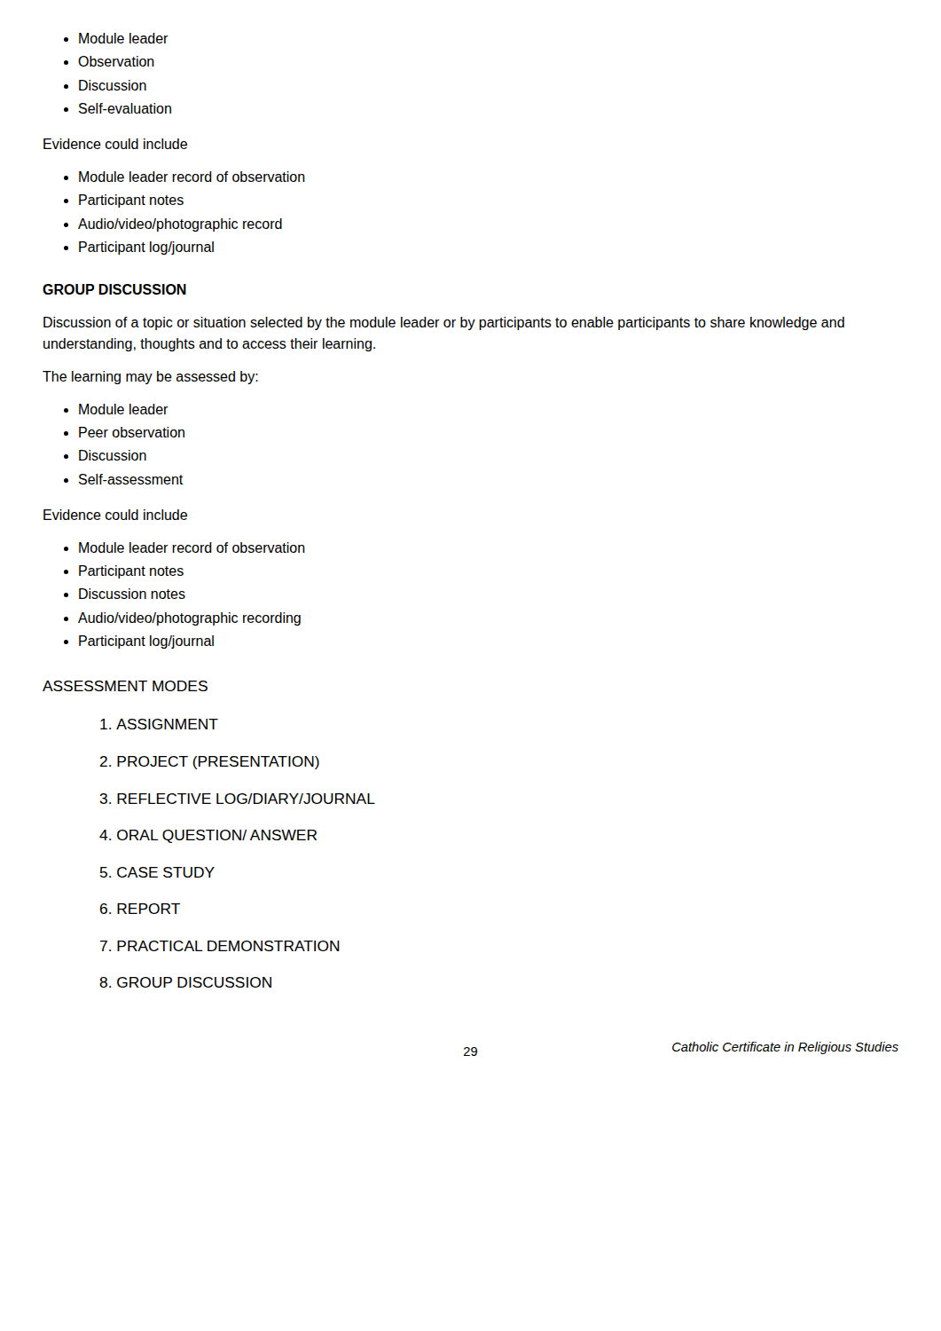Module leader
Observation
Discussion
Self-evaluation
Evidence could include
Module leader record of observation
Participant notes
Audio/video/photographic record
Participant log/journal
GROUP DISCUSSION
Discussion of a topic or situation selected by the module leader or by participants to enable participants to share knowledge and understanding, thoughts and to access their learning.
The learning may be assessed by:
Module leader
Peer observation
Discussion
Self-assessment
Evidence could include
Module leader record of observation
Participant notes
Discussion notes
Audio/video/photographic recording
Participant log/journal
ASSESSMENT MODES
ASSIGNMENT
PROJECT (PRESENTATION)
REFLECTIVE LOG/DIARY/JOURNAL
ORAL QUESTION/ ANSWER
CASE STUDY
REPORT
PRACTICAL DEMONSTRATION
GROUP DISCUSSION
Catholic Certificate in Religious Studies
29